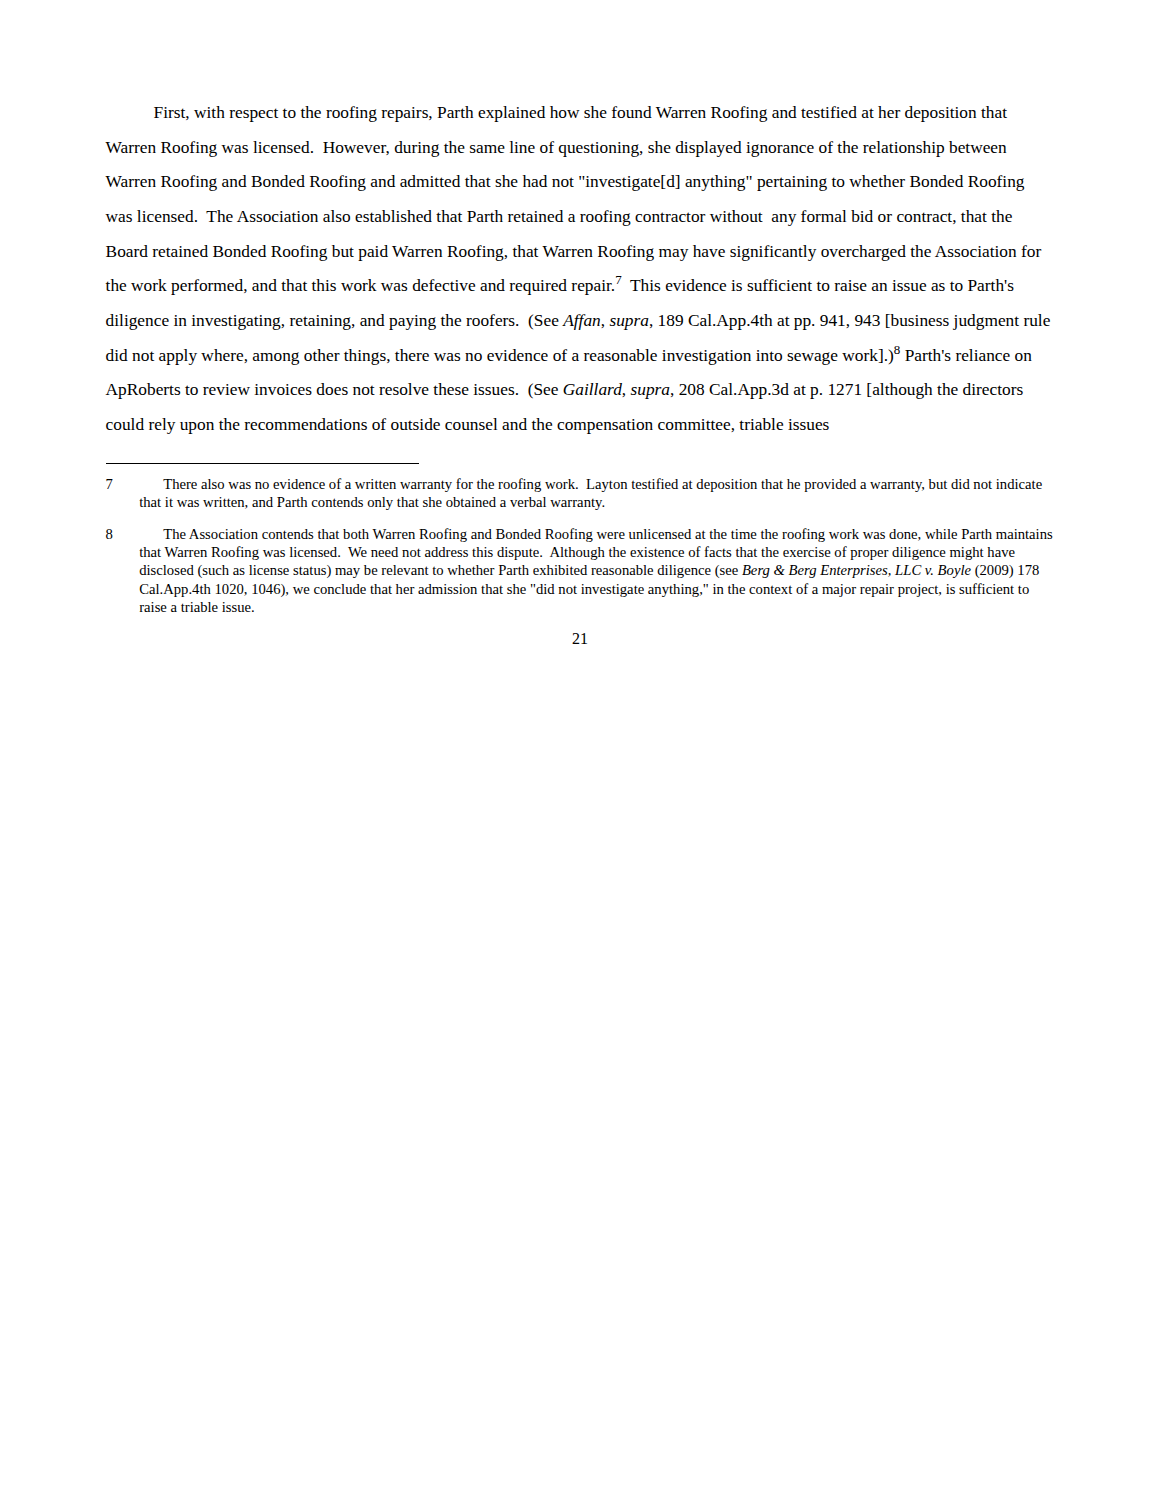First, with respect to the roofing repairs, Parth explained how she found Warren Roofing and testified at her deposition that Warren Roofing was licensed. However, during the same line of questioning, she displayed ignorance of the relationship between Warren Roofing and Bonded Roofing and admitted that she had not "investigate[d] anything" pertaining to whether Bonded Roofing was licensed. The Association also established that Parth retained a roofing contractor without any formal bid or contract, that the Board retained Bonded Roofing but paid Warren Roofing, that Warren Roofing may have significantly overcharged the Association for the work performed, and that this work was defective and required repair.7 This evidence is sufficient to raise an issue as to Parth's diligence in investigating, retaining, and paying the roofers. (See Affan, supra, 189 Cal.App.4th at pp. 941, 943 [business judgment rule did not apply where, among other things, there was no evidence of a reasonable investigation into sewage work].)8 Parth's reliance on ApRoberts to review invoices does not resolve these issues. (See Gaillard, supra, 208 Cal.App.3d at p. 1271 [although the directors could rely upon the recommendations of outside counsel and the compensation committee, triable issues
7 There also was no evidence of a written warranty for the roofing work. Layton testified at deposition that he provided a warranty, but did not indicate that it was written, and Parth contends only that she obtained a verbal warranty.
8 The Association contends that both Warren Roofing and Bonded Roofing were unlicensed at the time the roofing work was done, while Parth maintains that Warren Roofing was licensed. We need not address this dispute. Although the existence of facts that the exercise of proper diligence might have disclosed (such as license status) may be relevant to whether Parth exhibited reasonable diligence (see Berg & Berg Enterprises, LLC v. Boyle (2009) 178 Cal.App.4th 1020, 1046), we conclude that her admission that she "did not investigate anything," in the context of a major repair project, is sufficient to raise a triable issue.
21